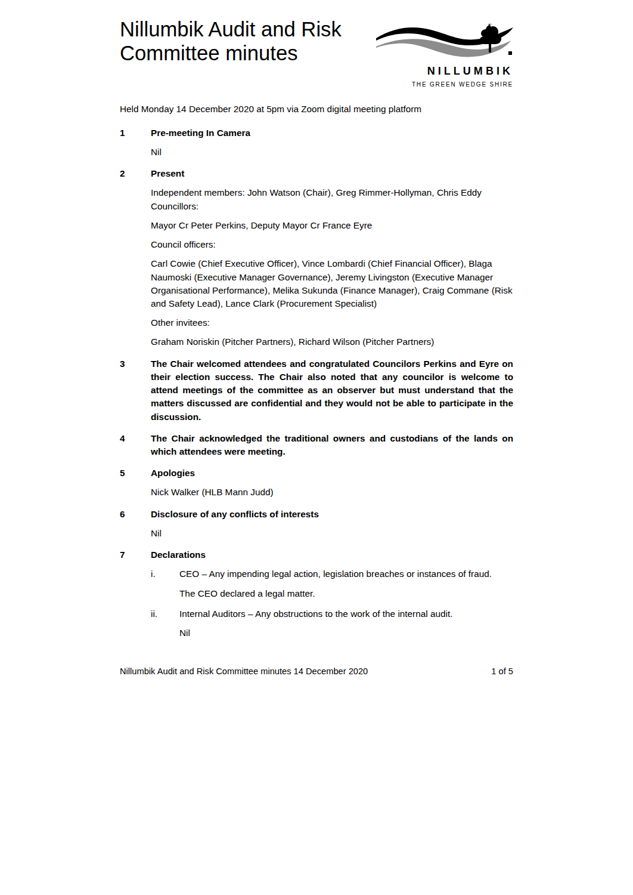Nillumbik Audit and Risk Committee minutes
NILLUMBIK
THE GREEN WEDGE SHIRE
Held Monday 14 December 2020 at 5pm via Zoom digital meeting platform
Pre-meeting In Camera
Nil
Present
Independent members: John Watson (Chair), Greg Rimmer-Hollyman, Chris Eddy
Councillors:
Mayor Cr Peter Perkins, Deputy Mayor Cr France Eyre
Council officers:
Carl Cowie (Chief Executive Officer), Vince Lombardi (Chief Financial Officer), Blaga Naumoski (Executive Manager Governance), Jeremy Livingston (Executive Manager Organisational Performance), Melika Sukunda (Finance Manager), Craig Commane (Risk and Safety Lead), Lance Clark (Procurement Specialist)
Other invitees:
Graham Noriskin (Pitcher Partners), Richard Wilson (Pitcher Partners)
The Chair welcomed attendees and congratulated Councilors Perkins and Eyre on their election success. The Chair also noted that any councilor is welcome to attend meetings of the committee as an observer but must understand that the matters discussed are confidential and they would not be able to participate in the discussion.
The Chair acknowledged the traditional owners and custodians of the lands on which attendees were meeting.
Apologies
Nick Walker (HLB Mann Judd)
Disclosure of any conflicts of interests
Nil
Declarations
CEO – Any impending legal action, legislation breaches or instances of fraud.
The CEO declared a legal matter.
Internal Auditors – Any obstructions to the work of the internal audit.
Nil
Nillumbik Audit and Risk Committee minutes 14 December 2020 1 of 5